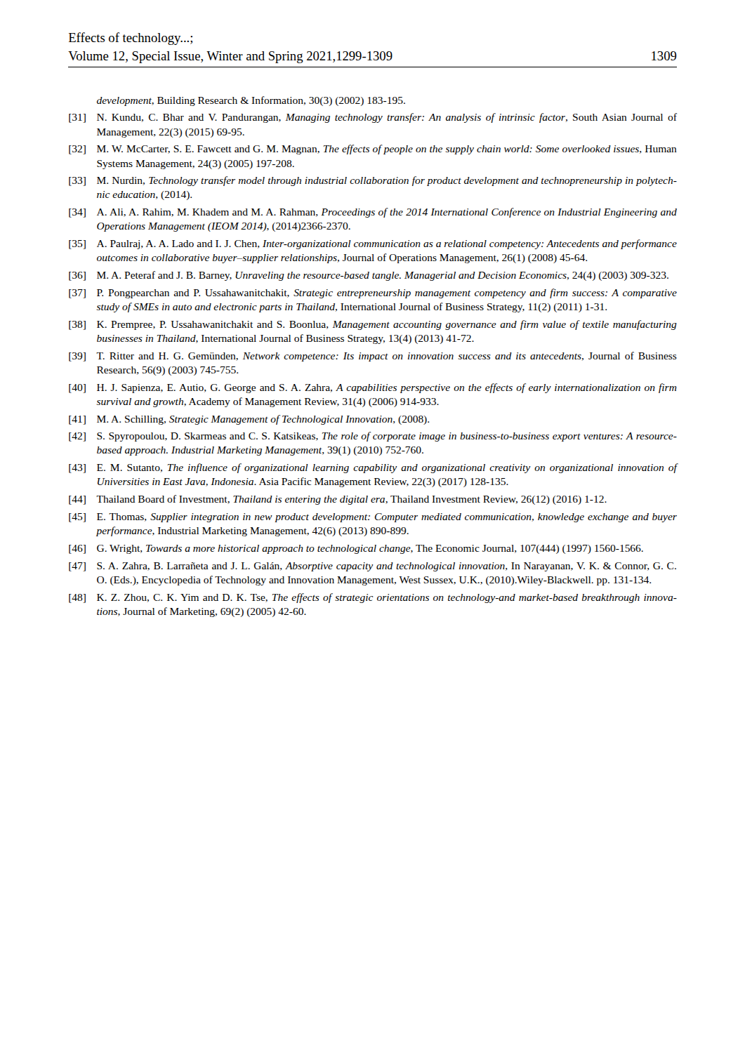Effects of technology...; Volume 12, Special Issue, Winter and Spring 2021,1299-13091309
development, Building Research & Information, 30(3) (2002) 183-195.
[31] N. Kundu, C. Bhar and V. Pandurangan, Managing technology transfer: An analysis of intrinsic factor, South Asian Journal of Management, 22(3) (2015) 69-95.
[32] M. W. McCarter, S. E. Fawcett and G. M. Magnan, The effects of people on the supply chain world: Some overlooked issues, Human Systems Management, 24(3) (2005) 197-208.
[33] M. Nurdin, Technology transfer model through industrial collaboration for product development and technopreneurship in polytechnic education, (2014).
[34] A. Ali, A. Rahim, M. Khadem and M. A. Rahman, Proceedings of the 2014 International Conference on Industrial Engineering and Operations Management (IEOM 2014), (2014)2366-2370.
[35] A. Paulraj, A. A. Lado and I. J. Chen, Inter-organizational communication as a relational competency: Antecedents and performance outcomes in collaborative buyer–supplier relationships, Journal of Operations Management, 26(1) (2008) 45-64.
[36] M. A. Peteraf and J. B. Barney, Unraveling the resource-based tangle. Managerial and Decision Economics, 24(4) (2003) 309-323.
[37] P. Pongpearchan and P. Ussahawanitchakit, Strategic entrepreneurship management competency and firm success: A comparative study of SMEs in auto and electronic parts in Thailand, International Journal of Business Strategy, 11(2) (2011) 1-31.
[38] K. Prempree, P. Ussahawanitchakit and S. Boonlua, Management accounting governance and firm value of textile manufacturing businesses in Thailand, International Journal of Business Strategy, 13(4) (2013) 41-72.
[39] T. Ritter and H. G. Gemünden, Network competence: Its impact on innovation success and its antecedents, Journal of Business Research, 56(9) (2003) 745-755.
[40] H. J. Sapienza, E. Autio, G. George and S. A. Zahra, A capabilities perspective on the effects of early internationalization on firm survival and growth, Academy of Management Review, 31(4) (2006) 914-933.
[41] M. A. Schilling, Strategic Management of Technological Innovation, (2008).
[42] S. Spyropoulou, D. Skarmeas and C. S. Katsikeas, The role of corporate image in business-to-business export ventures: A resource-based approach. Industrial Marketing Management, 39(1) (2010) 752-760.
[43] E. M. Sutanto, The influence of organizational learning capability and organizational creativity on organizational innovation of Universities in East Java, Indonesia. Asia Pacific Management Review, 22(3) (2017) 128-135.
[44] Thailand Board of Investment, Thailand is entering the digital era, Thailand Investment Review, 26(12) (2016) 1-12.
[45] E. Thomas, Supplier integration in new product development: Computer mediated communication, knowledge exchange and buyer performance, Industrial Marketing Management, 42(6) (2013) 890-899.
[46] G. Wright, Towards a more historical approach to technological change, The Economic Journal, 107(444) (1997) 1560-1566.
[47] S. A. Zahra, B. Larrañeta and J. L. Galán, Absorptive capacity and technological innovation, In Narayanan, V. K. & Connor, G. C. O. (Eds.), Encyclopedia of Technology and Innovation Management, West Sussex, U.K., (2010).Wiley-Blackwell. pp. 131-134.
[48] K. Z. Zhou, C. K. Yim and D. K. Tse, The effects of strategic orientations on technology-and market-based breakthrough innovations, Journal of Marketing, 69(2) (2005) 42-60.